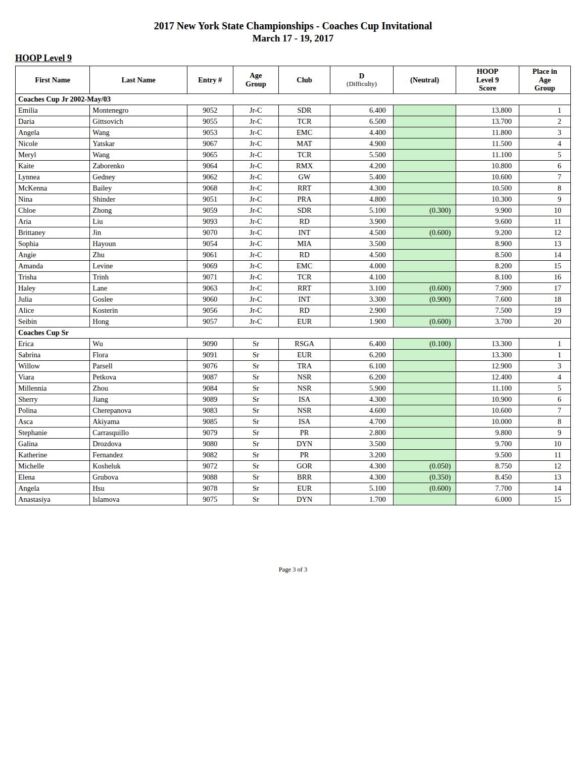2017 New York State Championships - Coaches Cup Invitational
March 17 - 19, 2017
HOOP Level 9
| First Name | Last Name | Entry # | Age Group | Club | D (Difficulty) | (Neutral) | HOOP Level 9 Score | Place in Age Group |
| --- | --- | --- | --- | --- | --- | --- | --- | --- |
| Coaches Cup Jr 2002-May/03 |
| Emilia | Montenegro | 9052 | Jr-C | SDR | 6.400 | | 13.800 | 1 |
| Daria | Gittsovich | 9055 | Jr-C | TCR | 6.500 | | 13.700 | 2 |
| Angela | Wang | 9053 | Jr-C | EMC | 4.400 | | 11.800 | 3 |
| Nicole | Yatskar | 9067 | Jr-C | MAT | 4.900 | | 11.500 | 4 |
| Meryl | Wang | 9065 | Jr-C | TCR | 5.500 | | 11.100 | 5 |
| Kaite | Zaborenko | 9064 | Jr-C | RMX | 4.200 | | 10.800 | 6 |
| Lynnea | Gedney | 9062 | Jr-C | GW | 5.400 | | 10.600 | 7 |
| McKenna | Bailey | 9068 | Jr-C | RRT | 4.300 | | 10.500 | 8 |
| Nina | Shinder | 9051 | Jr-C | PRA | 4.800 | | 10.300 | 9 |
| Chloe | Zhong | 9059 | Jr-C | SDR | 5.100 | (0.300) | 9.900 | 10 |
| Aria | Liu | 9093 | Jr-C | RD | 3.900 | | 9.600 | 11 |
| Brittaney | Jin | 9070 | Jr-C | INT | 4.500 | (0.600) | 9.200 | 12 |
| Sophia | Hayoun | 9054 | Jr-C | MIA | 3.500 | | 8.900 | 13 |
| Angie | Zhu | 9061 | Jr-C | RD | 4.500 | | 8.500 | 14 |
| Amanda | Levine | 9069 | Jr-C | EMC | 4.000 | | 8.200 | 15 |
| Trisha | Trinh | 9071 | Jr-C | TCR | 4.100 | | 8.100 | 16 |
| Haley | Lane | 9063 | Jr-C | RRT | 3.100 | (0.600) | 7.900 | 17 |
| Julia | Goslee | 9060 | Jr-C | INT | 3.300 | (0.900) | 7.600 | 18 |
| Alice | Kosterin | 9056 | Jr-C | RD | 2.900 | | 7.500 | 19 |
| Seibin | Hong | 9057 | Jr-C | EUR | 1.900 | (0.600) | 3.700 | 20 |
| Coaches Cup Sr |
| Erica | Wu | 9090 | Sr | RSGA | 6.400 | (0.100) | 13.300 | 1 |
| Sabrina | Flora | 9091 | Sr | EUR | 6.200 | | 13.300 | 1 |
| Willow | Parsell | 9076 | Sr | TRA | 6.100 | | 12.900 | 3 |
| Viara | Petkova | 9087 | Sr | NSR | 6.200 | | 12.400 | 4 |
| Millennia | Zhou | 9084 | Sr | NSR | 5.900 | | 11.100 | 5 |
| Sherry | Jiang | 9089 | Sr | ISA | 4.300 | | 10.900 | 6 |
| Polina | Cherepanova | 9083 | Sr | NSR | 4.600 | | 10.600 | 7 |
| Asca | Akiyama | 9085 | Sr | ISA | 4.700 | | 10.000 | 8 |
| Stephanie | Carrasquillo | 9079 | Sr | PR | 2.800 | | 9.800 | 9 |
| Galina | Drozdova | 9080 | Sr | DYN | 3.500 | | 9.700 | 10 |
| Katherine | Fernandez | 9082 | Sr | PR | 3.200 | | 9.500 | 11 |
| Michelle | Kosheluk | 9072 | Sr | GOR | 4.300 | (0.050) | 8.750 | 12 |
| Elena | Grubova | 9088 | Sr | BRR | 4.300 | (0.350) | 8.450 | 13 |
| Angela | Hsu | 9078 | Sr | EUR | 5.100 | (0.600) | 7.700 | 14 |
| Anastasiya | Islamova | 9075 | Sr | DYN | 1.700 | | 6.000 | 15 |
Page 3 of 3